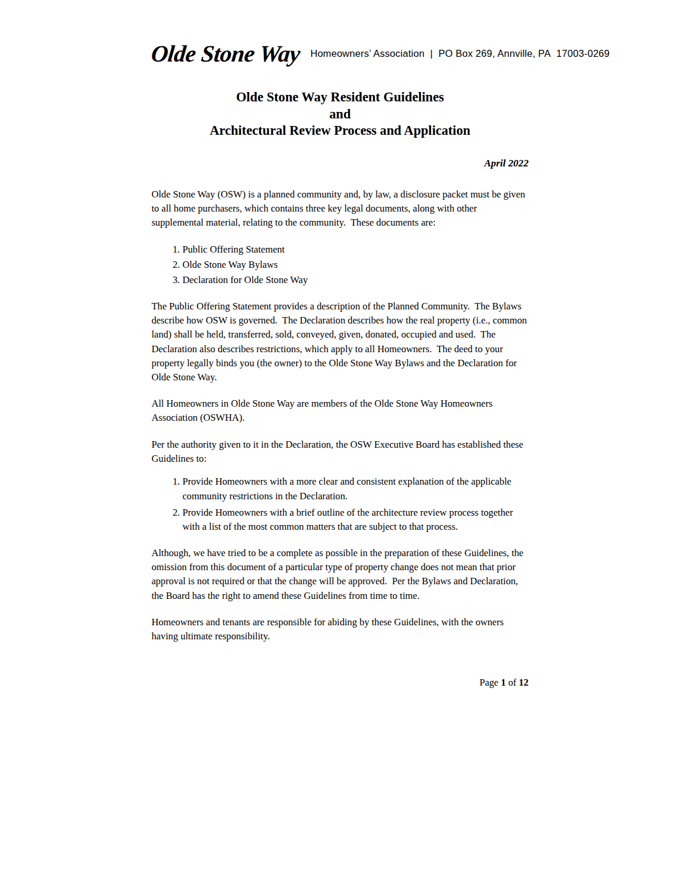Olde Stone Way
Homeowners’ Association | PO Box 269, Annville, PA 17003-0269
Olde Stone Way Resident Guidelines
and
Architectural Review Process and Application
April 2022
Olde Stone Way (OSW) is a planned community and, by law, a disclosure packet must be given to all home purchasers, which contains three key legal documents, along with other supplemental material, relating to the community. These documents are:
Public Offering Statement
Olde Stone Way Bylaws
Declaration for Olde Stone Way
The Public Offering Statement provides a description of the Planned Community. The Bylaws describe how OSW is governed. The Declaration describes how the real property (i.e., common land) shall be held, transferred, sold, conveyed, given, donated, occupied and used. The Declaration also describes restrictions, which apply to all Homeowners. The deed to your property legally binds you (the owner) to the Olde Stone Way Bylaws and the Declaration for Olde Stone Way.
All Homeowners in Olde Stone Way are members of the Olde Stone Way Homeowners Association (OSWHA).
Per the authority given to it in the Declaration, the OSW Executive Board has established these Guidelines to:
Provide Homeowners with a more clear and consistent explanation of the applicable community restrictions in the Declaration.
Provide Homeowners with a brief outline of the architecture review process together with a list of the most common matters that are subject to that process.
Although, we have tried to be a complete as possible in the preparation of these Guidelines, the omission from this document of a particular type of property change does not mean that prior approval is not required or that the change will be approved. Per the Bylaws and Declaration, the Board has the right to amend these Guidelines from time to time.
Homeowners and tenants are responsible for abiding by these Guidelines, with the owners having ultimate responsibility.
Page 1 of 12